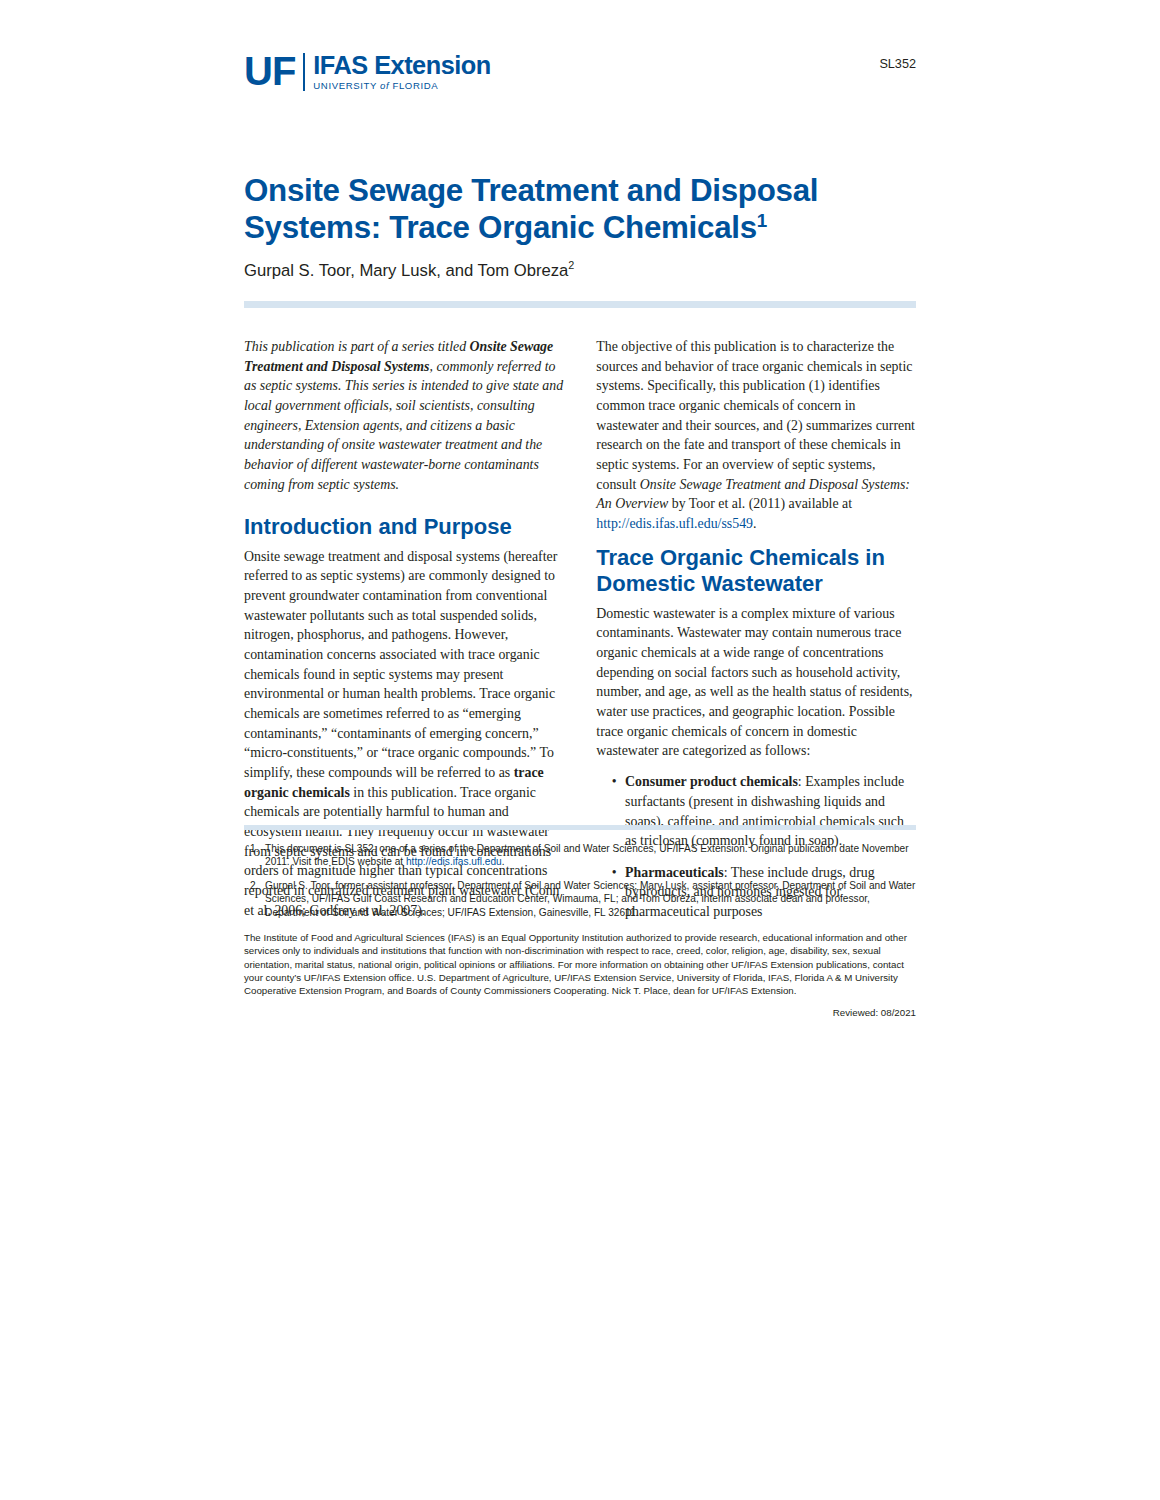UF
IFAS Extension
UNIVERSITY of FLORIDA
SL352
Onsite Sewage Treatment and Disposal Systems: Trace Organic Chemicals1
Gurpal S. Toor, Mary Lusk, and Tom Obreza2
This publication is part of a series titled Onsite Sewage Treatment and Disposal Systems, commonly referred to as septic systems. This series is intended to give state and local government officials, soil scientists, consulting engineers, Extension agents, and citizens a basic understanding of onsite wastewater treatment and the behavior of different wastewater-borne contaminants coming from septic systems.
Introduction and Purpose
Onsite sewage treatment and disposal systems (hereafter referred to as septic systems) are commonly designed to prevent groundwater contamination from conventional wastewater pollutants such as total suspended solids, nitrogen, phosphorus, and pathogens. However, contamination concerns associated with trace organic chemicals found in septic systems may present environmental or human health problems. Trace organic chemicals are sometimes referred to as “emerging contaminants,” “contaminants of emerging concern,” “micro-constituents,” or “trace organic compounds.” To simplify, these compounds will be referred to as trace organic chemicals in this publication. Trace organic chemicals are potentially harmful to human and ecosystem health. They frequently occur in wastewater from septic systems and can be found in concentrations orders of magnitude higher than typical concentrations reported in centralized treatment plant wastewater (Conn et al. 2006; Godfrey et al. 2007).
The objective of this publication is to characterize the sources and behavior of trace organic chemicals in septic systems. Specifically, this publication (1) identifies common trace organic chemicals of concern in wastewater and their sources, and (2) summarizes current research on the fate and transport of these chemicals in septic systems. For an overview of septic systems, consult Onsite Sewage Treatment and Disposal Systems: An Overview by Toor et al. (2011) available at http://edis.ifas.ufl.edu/ss549.
Trace Organic Chemicals in Domestic Wastewater
Domestic wastewater is a complex mixture of various contaminants. Wastewater may contain numerous trace organic chemicals at a wide range of concentrations depending on social factors such as household activity, number, and age, as well as the health status of residents, water use practices, and geographic location. Possible trace organic chemicals of concern in domestic wastewater are categorized as follows:
Consumer product chemicals: Examples include surfactants (present in dishwashing liquids and soaps), caffeine, and antimicrobial chemicals such as triclosan (commonly found in soap).
Pharmaceuticals: These include drugs, drug byproducts, and hormones ingested for pharmaceutical purposes
This document is SL352, one of a series of the Department of Soil and Water Sciences, UF/IFAS Extension. Original publication date November 2011. Visit the EDIS website at http://edis.ifas.ufl.edu.
Gurpal S. Toor, former assistant professor, Department of Soil and Water Sciences; Mary Lusk, assistant professor, Department of Soil and Water Sciences, UF/IFAS Gulf Coast Research and Education Center, Wimauma, FL; and Tom Obreza, interim associate dean and professor, Department of Soil and Water Sciences; UF/IFAS Extension, Gainesville, FL 32611.
The Institute of Food and Agricultural Sciences (IFAS) is an Equal Opportunity Institution authorized to provide research, educational information and other services only to individuals and institutions that function with non-discrimination with respect to race, creed, color, religion, age, disability, sex, sexual orientation, marital status, national origin, political opinions or affiliations. For more information on obtaining other UF/IFAS Extension publications, contact your county’s UF/IFAS Extension office. U.S. Department of Agriculture, UF/IFAS Extension Service, University of Florida, IFAS, Florida A & M University Cooperative Extension Program, and Boards of County Commissioners Cooperating. Nick T. Place, dean for UF/IFAS Extension.
Reviewed: 08/2021